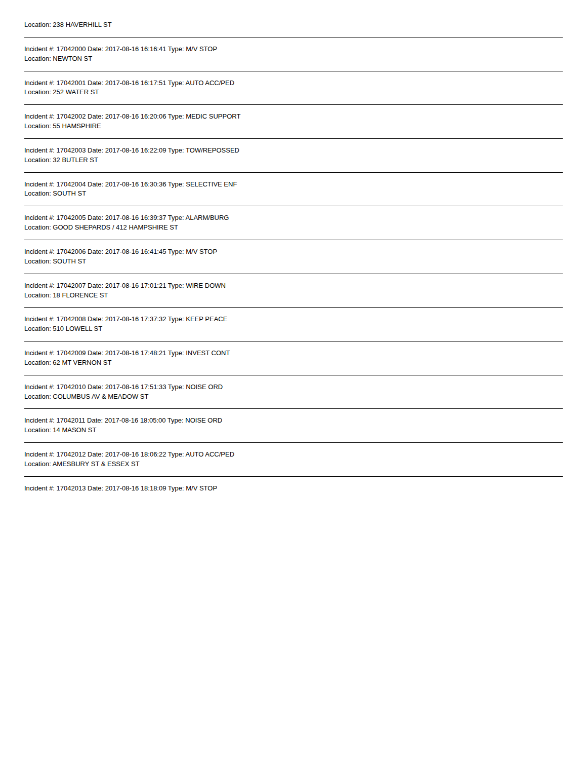Location: 238 HAVERHILL ST
Incident #: 17042000 Date: 2017-08-16 16:16:41 Type: M/V STOP
Location: NEWTON ST
Incident #: 17042001 Date: 2017-08-16 16:17:51 Type: AUTO ACC/PED
Location: 252 WATER ST
Incident #: 17042002 Date: 2017-08-16 16:20:06 Type: MEDIC SUPPORT
Location: 55 HAMSPHIRE
Incident #: 17042003 Date: 2017-08-16 16:22:09 Type: TOW/REPOSSED
Location: 32 BUTLER ST
Incident #: 17042004 Date: 2017-08-16 16:30:36 Type: SELECTIVE ENF
Location: SOUTH ST
Incident #: 17042005 Date: 2017-08-16 16:39:37 Type: ALARM/BURG
Location: GOOD SHEPARDS / 412 HAMPSHIRE ST
Incident #: 17042006 Date: 2017-08-16 16:41:45 Type: M/V STOP
Location: SOUTH ST
Incident #: 17042007 Date: 2017-08-16 17:01:21 Type: WIRE DOWN
Location: 18 FLORENCE ST
Incident #: 17042008 Date: 2017-08-16 17:37:32 Type: KEEP PEACE
Location: 510 LOWELL ST
Incident #: 17042009 Date: 2017-08-16 17:48:21 Type: INVEST CONT
Location: 62 MT VERNON ST
Incident #: 17042010 Date: 2017-08-16 17:51:33 Type: NOISE ORD
Location: COLUMBUS AV & MEADOW ST
Incident #: 17042011 Date: 2017-08-16 18:05:00 Type: NOISE ORD
Location: 14 MASON ST
Incident #: 17042012 Date: 2017-08-16 18:06:22 Type: AUTO ACC/PED
Location: AMESBURY ST & ESSEX ST
Incident #: 17042013 Date: 2017-08-16 18:18:09 Type: M/V STOP